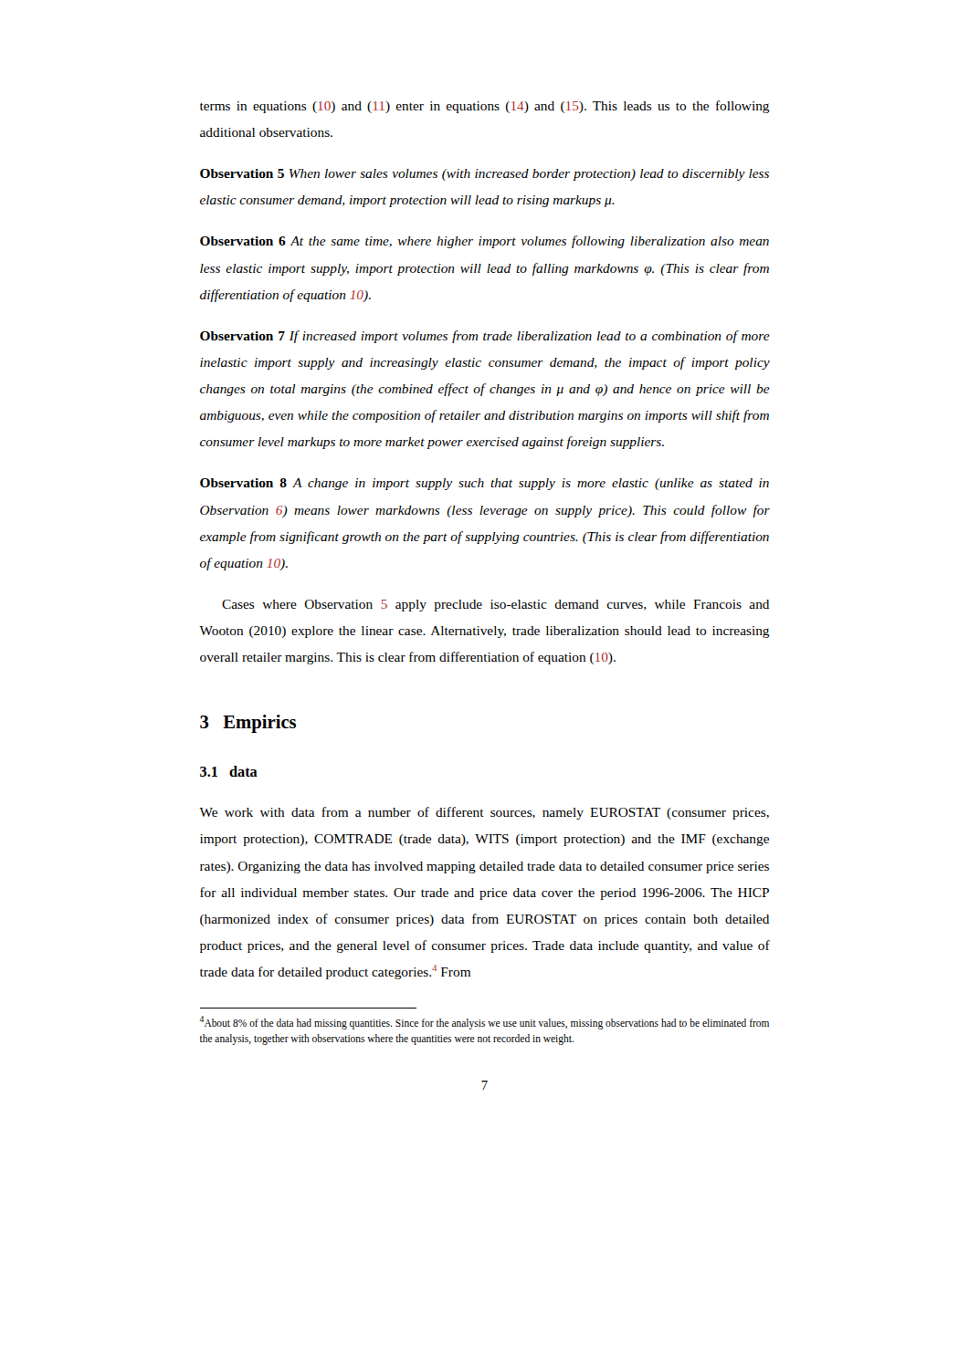terms in equations (10) and (11) enter in equations (14) and (15). This leads us to the following additional observations.
Observation 5 When lower sales volumes (with increased border protection) lead to discernibly less elastic consumer demand, import protection will lead to rising markups μ.
Observation 6 At the same time, where higher import volumes following liberalization also mean less elastic import supply, import protection will lead to falling markdowns φ. (This is clear from differentiation of equation 10).
Observation 7 If increased import volumes from trade liberalization lead to a combination of more inelastic import supply and increasingly elastic consumer demand, the impact of import policy changes on total margins (the combined effect of changes in μ and φ) and hence on price will be ambiguous, even while the composition of retailer and distribution margins on imports will shift from consumer level markups to more market power exercised against foreign suppliers.
Observation 8 A change in import supply such that supply is more elastic (unlike as stated in Observation 6) means lower markdowns (less leverage on supply price). This could follow for example from significant growth on the part of supplying countries. (This is clear from differentiation of equation 10).
Cases where Observation 5 apply preclude iso-elastic demand curves, while Francois and Wooton (2010) explore the linear case. Alternatively, trade liberalization should lead to increasing overall retailer margins. This is clear from differentiation of equation (10).
3 Empirics
3.1 data
We work with data from a number of different sources, namely EUROSTAT (consumer prices, import protection), COMTRADE (trade data), WITS (import protection) and the IMF (exchange rates). Organizing the data has involved mapping detailed trade data to detailed consumer price series for all individual member states. Our trade and price data cover the period 1996-2006. The HICP (harmonized index of consumer prices) data from EUROSTAT on prices contain both detailed product prices, and the general level of consumer prices. Trade data include quantity, and value of trade data for detailed product categories.4 From
4About 8% of the data had missing quantities. Since for the analysis we use unit values, missing observations had to be eliminated from the analysis, together with observations where the quantities were not recorded in weight.
7